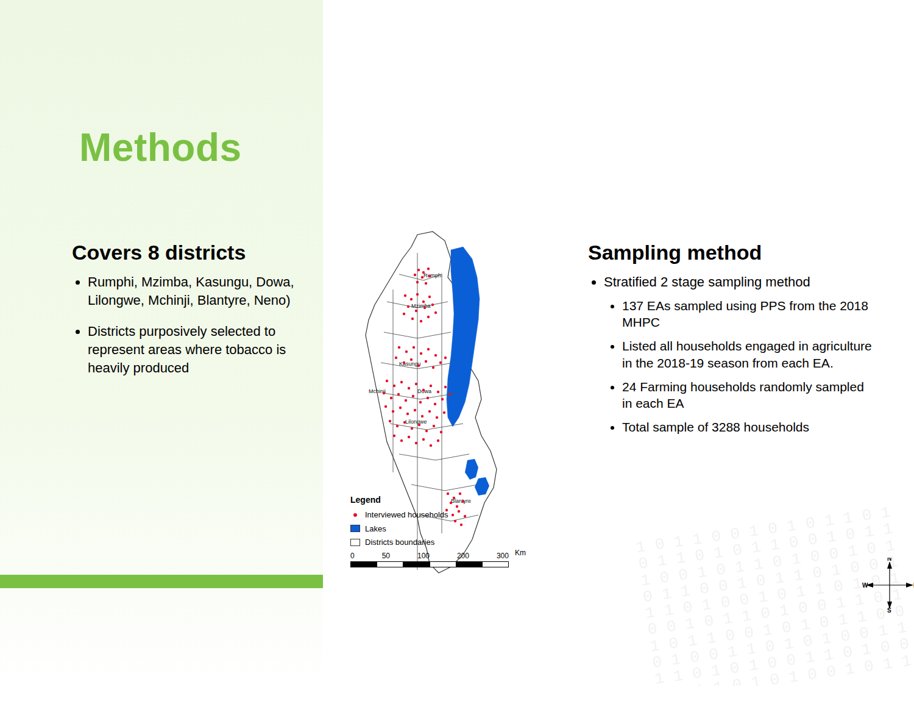Methods
Covers 8 districts
Rumphi, Mzimba, Kasungu, Dowa, Lilongwe, Mchinji, Blantyre, Neno)
Districts purposively selected to represent areas where tobacco is heavily produced
Rumphi Mzimba Kasungu Dowa Mchinji Lilongwe Blantyre N S W E
Legend
Interviewed households
Lakes
Districts boundaries
050100200300
Km
Sampling method
Stratified 2 stage sampling method
137 EAs sampled using PPS from the 2018 MHPC
Listed all households engaged in agriculture in the 2018-19 season from each EA.
24 Farming households randomly sampled in each EA
Total sample of 3288 households
1 0 1 1 0 0 1 0 1 0 1 1 0 1 0 0 1 0 1 1 0 1 0 1 1 0 0 1 0 1 1 0 1 0 1 0 0 1 0 1 1 0 1 0 0 1 0 1 1 0 1 0 1 1 0 0 1 0 1 1 0 1 0 0 1 0 1 1 1 1 0 1 0 0 1 0 1 1 0 1 0 1 0 0 1 0 0 1 0 1 1 0 1 0 0 1 1 0 1 0 1 0 1 0 1 1 0 0 1 0 1 0 1 1 0 0 1 0 1 0 1 0 0 1 1 0 1 0 1 0 0 1 1 0 1 0 1 1 0 1 0 1 0 0 1 1 0 1 0 0 1 0 1 0 0 1 1 0 1 0 1 0 0 1 0 1 1 0 1 0